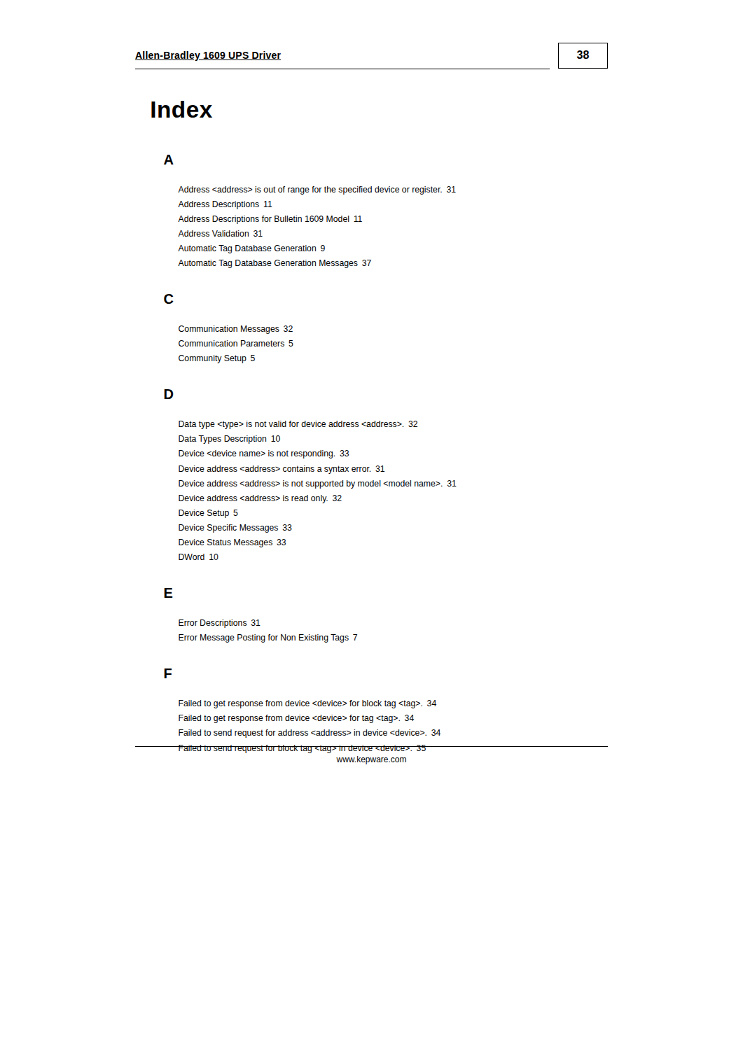Allen-Bradley 1609 UPS Driver
38
Index
A
Address <address> is out of range for the specified device or register.31
Address Descriptions11
Address Descriptions for Bulletin 1609 Model11
Address Validation31
Automatic Tag Database Generation9
Automatic Tag Database Generation Messages37
C
Communication Messages32
Communication Parameters5
Community Setup5
D
Data type <type> is not valid for device address <address>.32
Data Types Description10
Device <device name> is not responding.33
Device address <address> contains a syntax error.31
Device address <address> is not supported by model <model name>.31
Device address <address> is read only.32
Device Setup5
Device Specific Messages33
Device Status Messages33
DWord10
E
Error Descriptions31
Error Message Posting for Non Existing Tags7
F
Failed to get response from device <device> for block tag <tag>.34
Failed to get response from device <device> for tag <tag>.34
Failed to send request for address <address> in device <device>.34
Failed to send request for block tag <tag> in device <device>.35
www.kepware.com